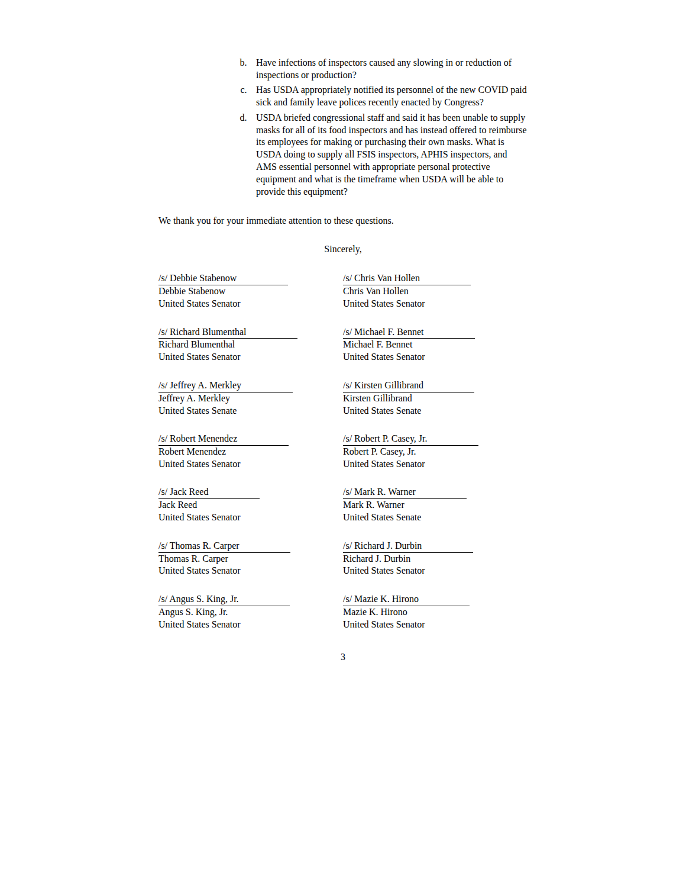Have infections of inspectors caused any slowing in or reduction of inspections or production?
Has USDA appropriately notified its personnel of the new COVID paid sick and family leave polices recently enacted by Congress?
USDA briefed congressional staff and said it has been unable to supply masks for all of its food inspectors and has instead offered to reimburse its employees for making or purchasing their own masks. What is USDA doing to supply all FSIS inspectors, APHIS inspectors, and AMS essential personnel with appropriate personal protective equipment and what is the timeframe when USDA will be able to provide this equipment?
We thank you for your immediate attention to these questions.
Sincerely,
| /s/ Debbie Stabenow Debbie Stabenow United States Senator | /s/ Chris Van Hollen Chris Van Hollen United States Senator |
| /s/ Richard Blumenthal Richard Blumenthal United States Senator | /s/ Michael F. Bennet Michael F. Bennet United States Senator |
| /s/ Jeffrey A. Merkley Jeffrey A. Merkley United States Senate | /s/ Kirsten Gillibrand Kirsten Gillibrand United States Senate |
| /s/ Robert Menendez Robert Menendez United States Senator | /s/ Robert P. Casey, Jr. Robert P. Casey, Jr. United States Senator |
| /s/ Jack Reed Jack Reed United States Senator | /s/ Mark R. Warner Mark R. Warner United States Senate |
| /s/ Thomas R. Carper Thomas R. Carper United States Senator | /s/ Richard J. Durbin Richard J. Durbin United States Senator |
| /s/ Angus S. King, Jr. Angus S. King, Jr. United States Senator | /s/ Mazie K. Hirono Mazie K. Hirono United States Senator |
3